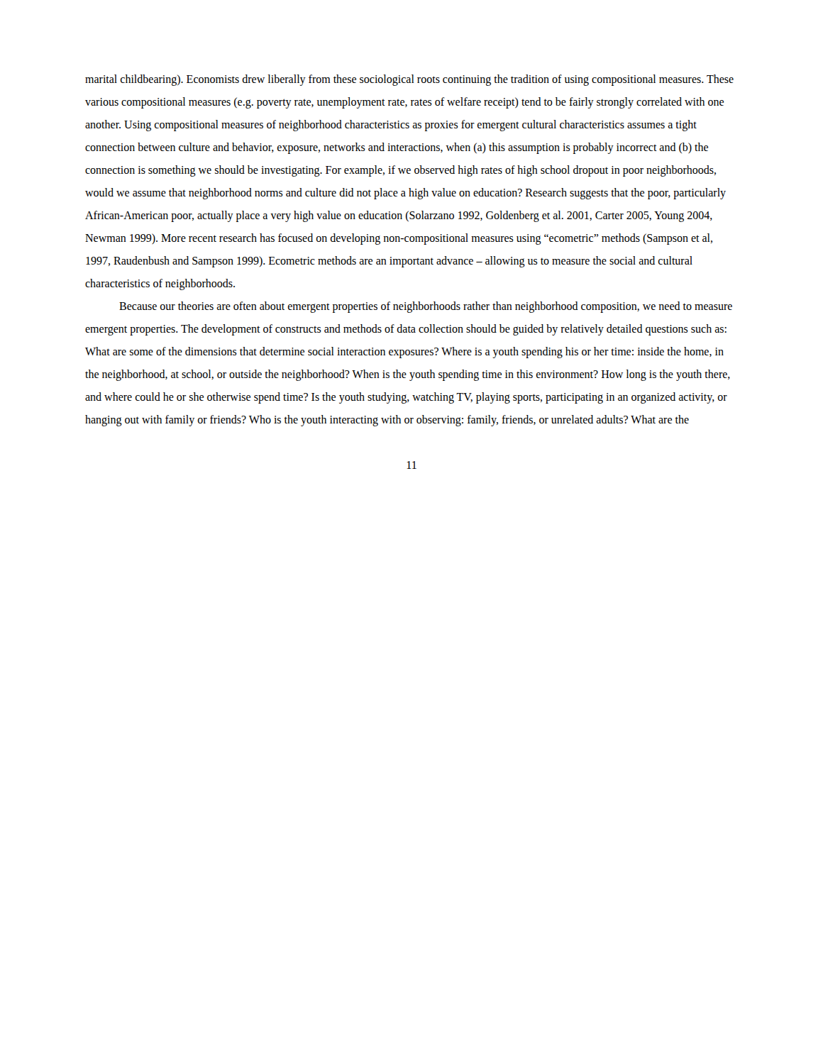marital childbearing). Economists drew liberally from these sociological roots continuing the tradition of using compositional measures. These various compositional measures (e.g. poverty rate, unemployment rate, rates of welfare receipt) tend to be fairly strongly correlated with one another. Using compositional measures of neighborhood characteristics as proxies for emergent cultural characteristics assumes a tight connection between culture and behavior, exposure, networks and interactions, when (a) this assumption is probably incorrect and (b) the connection is something we should be investigating. For example, if we observed high rates of high school dropout in poor neighborhoods, would we assume that neighborhood norms and culture did not place a high value on education? Research suggests that the poor, particularly African-American poor, actually place a very high value on education (Solarzano 1992, Goldenberg et al. 2001, Carter 2005, Young 2004, Newman 1999). More recent research has focused on developing non-compositional measures using “ecometric” methods (Sampson et al, 1997, Raudenbush and Sampson 1999). Ecometric methods are an important advance – allowing us to measure the social and cultural characteristics of neighborhoods.
Because our theories are often about emergent properties of neighborhoods rather than neighborhood composition, we need to measure emergent properties. The development of constructs and methods of data collection should be guided by relatively detailed questions such as: What are some of the dimensions that determine social interaction exposures? Where is a youth spending his or her time: inside the home, in the neighborhood, at school, or outside the neighborhood? When is the youth spending time in this environment? How long is the youth there, and where could he or she otherwise spend time? Is the youth studying, watching TV, playing sports, participating in an organized activity, or hanging out with family or friends? Who is the youth interacting with or observing: family, friends, or unrelated adults? What are the
11